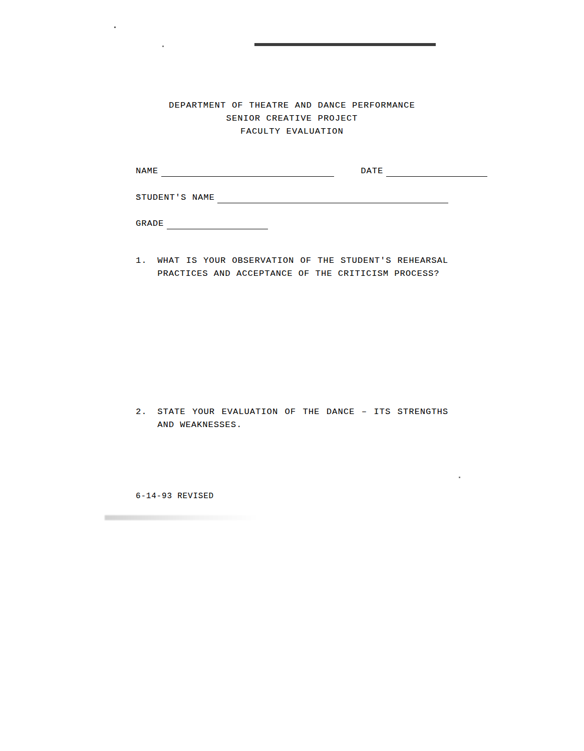DEPARTMENT OF THEATRE AND DANCE PERFORMANCE
SENIOR CREATIVE PROJECT
FACULTY EVALUATION
NAME DATE
STUDENT'S NAME
GRADE
1.
WHAT IS YOUR OBSERVATION OF THE STUDENT'S REHEARSAL PRACTICES AND ACCEPTANCE OF THE CRITICISM PROCESS?
2.
STATE YOUR EVALUATION OF THE DANCE – ITS STRENGTHS AND WEAKNESSES.
6-14-93 REVISED